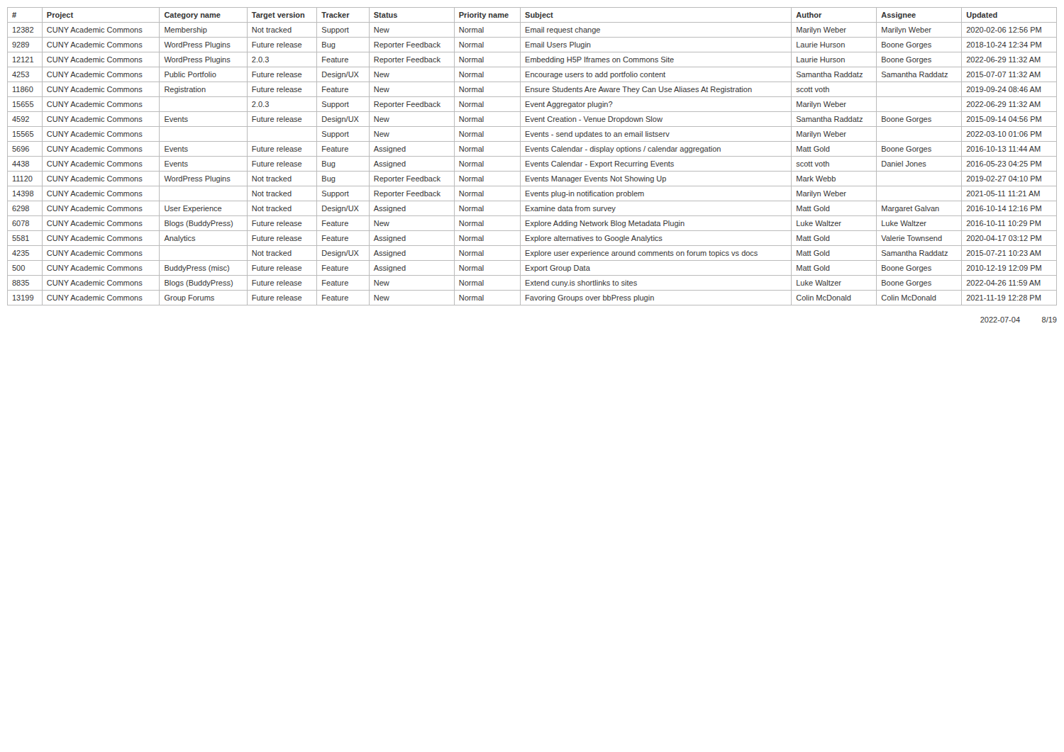| # | Project | Category name | Target version | Tracker | Status | Priority name | Subject | Author | Assignee | Updated |
| --- | --- | --- | --- | --- | --- | --- | --- | --- | --- | --- |
| 12382 | CUNY Academic Commons | Membership | Not tracked | Support | New | Normal | Email request change | Marilyn Weber | Marilyn Weber | 2020-02-06 12:56 PM |
| 9289 | CUNY Academic Commons | WordPress Plugins | Future release | Bug | Reporter Feedback | Normal | Email Users Plugin | Laurie Hurson | Boone Gorges | 2018-10-24 12:34 PM |
| 12121 | CUNY Academic Commons | WordPress Plugins | 2.0.3 | Feature | Reporter Feedback | Normal | Embedding H5P Iframes on Commons Site | Laurie Hurson | Boone Gorges | 2022-06-29 11:32 AM |
| 4253 | CUNY Academic Commons | Public Portfolio | Future release | Design/UX | New | Normal | Encourage users to add portfolio content | Samantha Raddatz | Samantha Raddatz | 2015-07-07 11:32 AM |
| 11860 | CUNY Academic Commons | Registration | Future release | Feature | New | Normal | Ensure Students Are Aware They Can Use Aliases At Registration | scott voth | | 2019-09-24 08:46 AM |
| 15655 | CUNY Academic Commons | | 2.0.3 | Support | Reporter Feedback | Normal | Event Aggregator plugin? | Marilyn Weber | | 2022-06-29 11:32 AM |
| 4592 | CUNY Academic Commons | Events | Future release | Design/UX | New | Normal | Event Creation - Venue Dropdown Slow | Samantha Raddatz | Boone Gorges | 2015-09-14 04:56 PM |
| 15565 | CUNY Academic Commons | | | Support | New | Normal | Events - send updates to an email listserv | Marilyn Weber | | 2022-03-10 01:06 PM |
| 5696 | CUNY Academic Commons | Events | Future release | Feature | Assigned | Normal | Events Calendar - display options / calendar aggregation | Matt Gold | Boone Gorges | 2016-10-13 11:44 AM |
| 4438 | CUNY Academic Commons | Events | Future release | Bug | Assigned | Normal | Events Calendar - Export Recurring Events | scott voth | Daniel Jones | 2016-05-23 04:25 PM |
| 11120 | CUNY Academic Commons | WordPress Plugins | Not tracked | Bug | Reporter Feedback | Normal | Events Manager Events Not Showing Up | Mark Webb | | 2019-02-27 04:10 PM |
| 14398 | CUNY Academic Commons | | Not tracked | Support | Reporter Feedback | Normal | Events plug-in notification problem | Marilyn Weber | | 2021-05-11 11:21 AM |
| 6298 | CUNY Academic Commons | User Experience | Not tracked | Design/UX | Assigned | Normal | Examine data from survey | Matt Gold | Margaret Galvan | 2016-10-14 12:16 PM |
| 6078 | CUNY Academic Commons | Blogs (BuddyPress) | Future release | Feature | New | Normal | Explore Adding Network Blog Metadata Plugin | Luke Waltzer | Luke Waltzer | 2016-10-11 10:29 PM |
| 5581 | CUNY Academic Commons | Analytics | Future release | Feature | Assigned | Normal | Explore alternatives to Google Analytics | Matt Gold | Valerie Townsend | 2020-04-17 03:12 PM |
| 4235 | CUNY Academic Commons | | Not tracked | Design/UX | Assigned | Normal | Explore user experience around comments on forum topics vs docs | Matt Gold | Samantha Raddatz | 2015-07-21 10:23 AM |
| 500 | CUNY Academic Commons | BuddyPress (misc) | Future release | Feature | Assigned | Normal | Export Group Data | Matt Gold | Boone Gorges | 2010-12-19 12:09 PM |
| 8835 | CUNY Academic Commons | Blogs (BuddyPress) | Future release | Feature | New | Normal | Extend cuny.is shortlinks to sites | Luke Waltzer | Boone Gorges | 2022-04-26 11:59 AM |
| 13199 | CUNY Academic Commons | Group Forums | Future release | Feature | New | Normal | Favoring Groups over bbPress plugin | Colin McDonald | Colin McDonald | 2021-11-19 12:28 PM |
2022-07-04 8/19